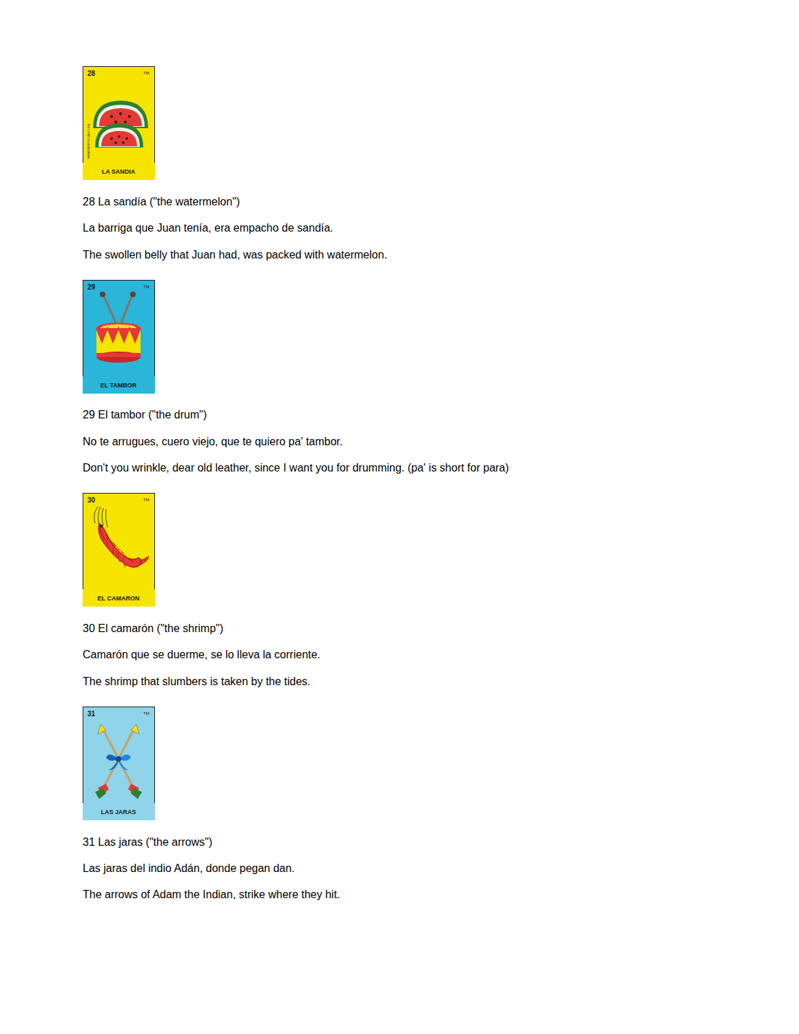28 TM PASATIEMPOS GALLO S.A. LA SANDIA
28 La sandía ("the watermelon")
La barriga que Juan tenía, era empacho de sandía.
The swollen belly that Juan had, was packed with watermelon.
29 TM EL TAMBOR
29 El tambor ("the drum")
No te arrugues, cuero viejo, que te quiero pa' tambor.
Don't you wrinkle, dear old leather, since I want you for drumming. (pa' is short for para)
30 TM EL CAMARON
30 El camarón ("the shrimp")
Camarón que se duerme, se lo lleva la corriente.
The shrimp that slumbers is taken by the tides.
31 TM LAS JARAS
31 Las jaras ("the arrows")
Las jaras del indio Adán, donde pegan dan.
The arrows of Adam the Indian, strike where they hit.